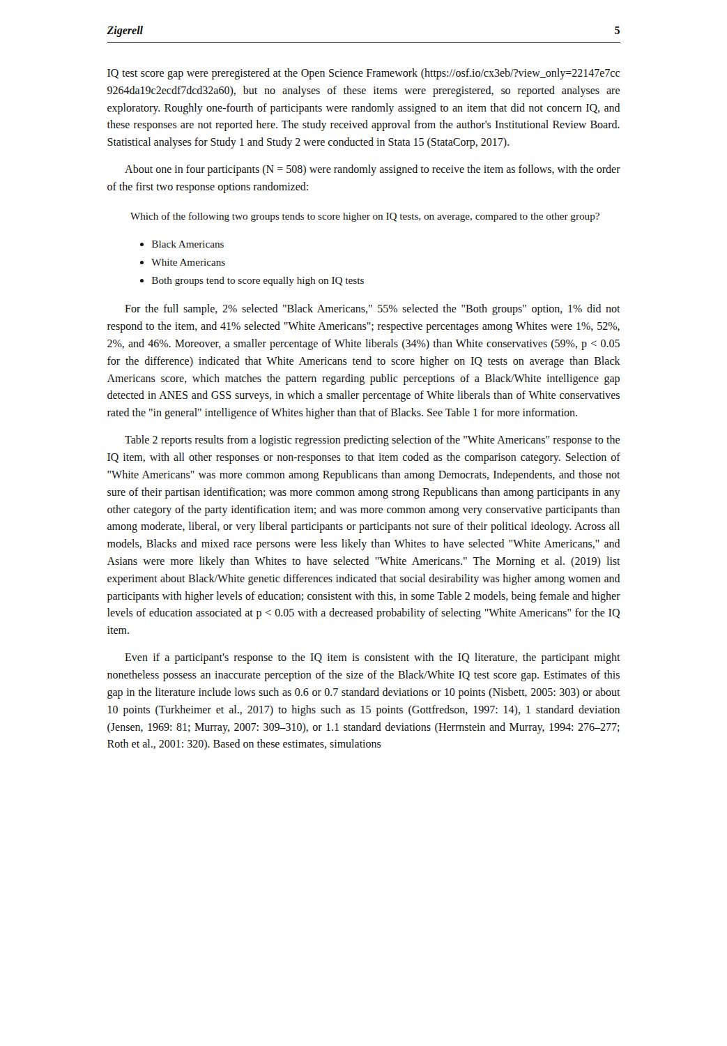Zigerell 5
IQ test score gap were preregistered at the Open Science Framework (https://osf.io/cx3eb/?view_only=22147e7cc9264da19c2ecdf7dcd32a60), but no analyses of these items were preregistered, so reported analyses are exploratory. Roughly one-fourth of participants were randomly assigned to an item that did not concern IQ, and these responses are not reported here. The study received approval from the author's Institutional Review Board. Statistical analyses for Study 1 and Study 2 were conducted in Stata 15 (StataCorp, 2017).
About one in four participants (N = 508) were randomly assigned to receive the item as follows, with the order of the first two response options randomized:
Which of the following two groups tends to score higher on IQ tests, on average, compared to the other group?
Black Americans
White Americans
Both groups tend to score equally high on IQ tests
For the full sample, 2% selected "Black Americans," 55% selected the "Both groups" option, 1% did not respond to the item, and 41% selected "White Americans"; respective percentages among Whites were 1%, 52%, 2%, and 46%. Moreover, a smaller percentage of White liberals (34%) than White conservatives (59%, p < 0.05 for the difference) indicated that White Americans tend to score higher on IQ tests on average than Black Americans score, which matches the pattern regarding public perceptions of a Black/White intelligence gap detected in ANES and GSS surveys, in which a smaller percentage of White liberals than of White conservatives rated the "in general" intelligence of Whites higher than that of Blacks. See Table 1 for more information.
Table 2 reports results from a logistic regression predicting selection of the "White Americans" response to the IQ item, with all other responses or non-responses to that item coded as the comparison category. Selection of "White Americans" was more common among Republicans than among Democrats, Independents, and those not sure of their partisan identification; was more common among strong Republicans than among participants in any other category of the party identification item; and was more common among very conservative participants than among moderate, liberal, or very liberal participants or participants not sure of their political ideology. Across all models, Blacks and mixed race persons were less likely than Whites to have selected "White Americans," and Asians were more likely than Whites to have selected "White Americans." The Morning et al. (2019) list experiment about Black/White genetic differences indicated that social desirability was higher among women and participants with higher levels of education; consistent with this, in some Table 2 models, being female and higher levels of education associated at p < 0.05 with a decreased probability of selecting "White Americans" for the IQ item.
Even if a participant's response to the IQ item is consistent with the IQ literature, the participant might nonetheless possess an inaccurate perception of the size of the Black/White IQ test score gap. Estimates of this gap in the literature include lows such as 0.6 or 0.7 standard deviations or 10 points (Nisbett, 2005: 303) or about 10 points (Turkheimer et al., 2017) to highs such as 15 points (Gottfredson, 1997: 14), 1 standard deviation (Jensen, 1969: 81; Murray, 2007: 309–310), or 1.1 standard deviations (Herrnstein and Murray, 1994: 276–277; Roth et al., 2001: 320). Based on these estimates, simulations